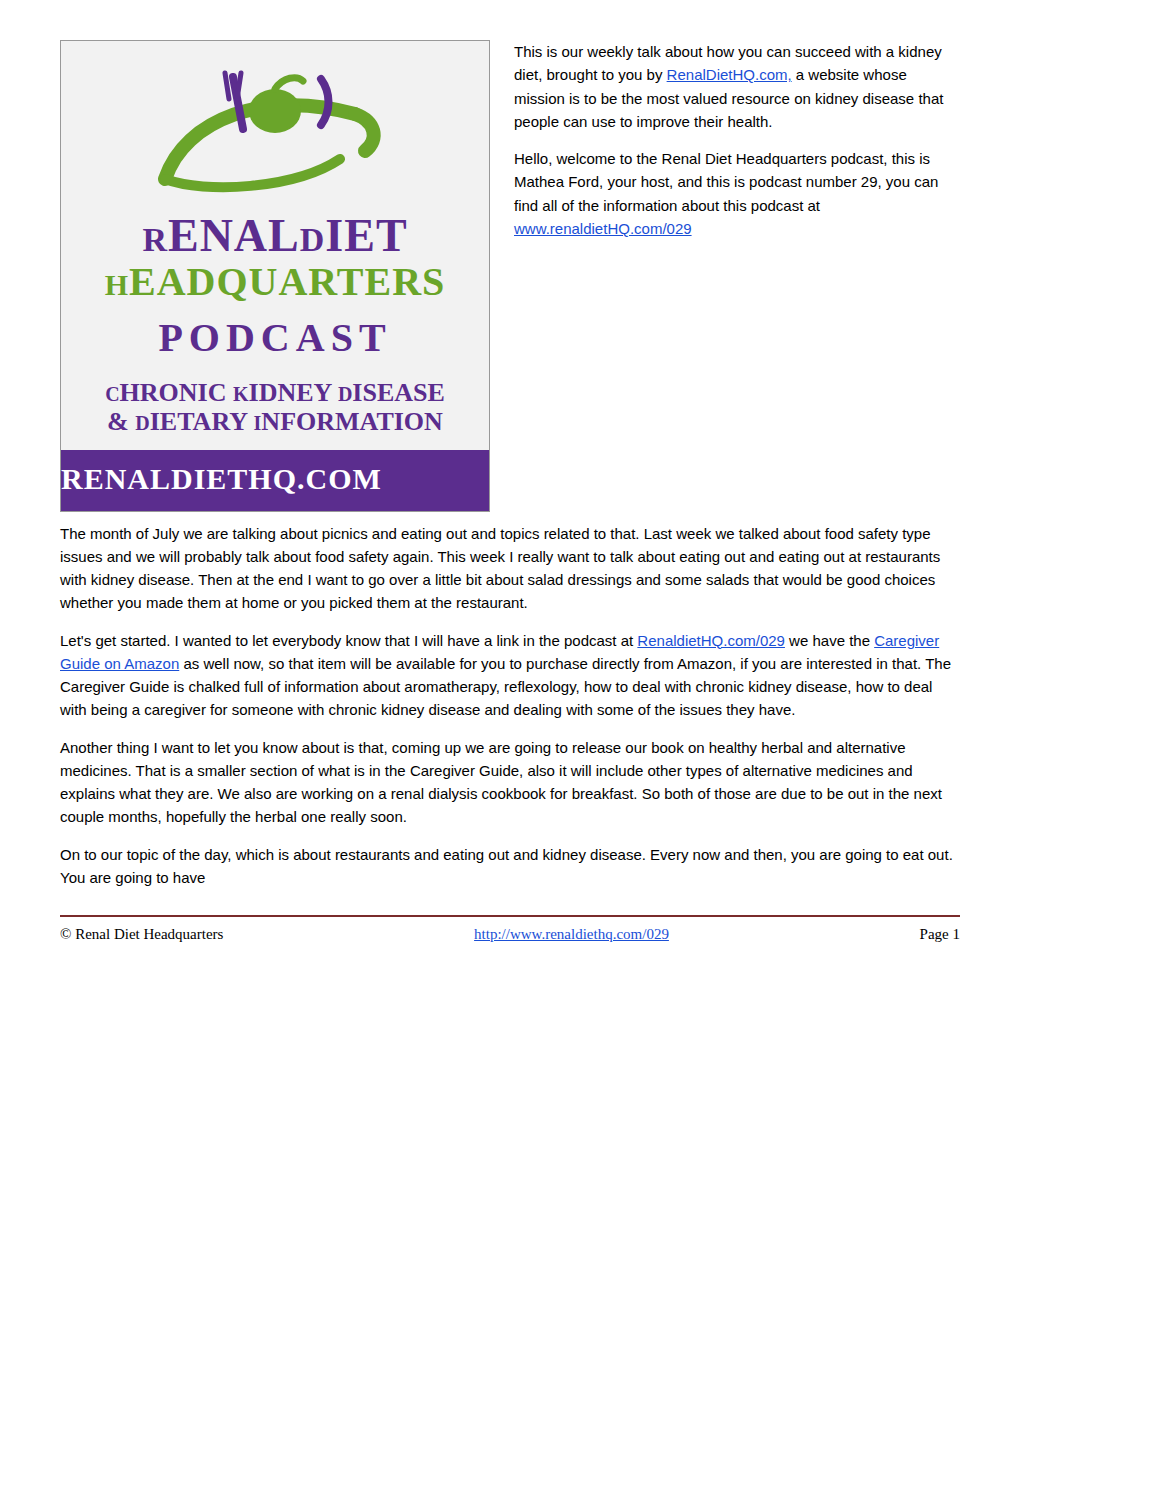RENALDIET
HEADQUARTERS
PODCAST
CHRONIC KIDNEY DISEASE
& DIETARY INFORMATION
RENALDIETHQ.COM
This is our weekly talk about how you can succeed with a kidney diet, brought to you by RenalDietHQ.com, a website whose mission is to be the most valued resource on kidney disease that people can use to improve their health.
Hello, welcome to the Renal Diet Headquarters podcast, this is Mathea Ford, your host, and this is podcast number 29, you can find all of the information about this podcast at www.renaldietHQ.com/029
The month of July we are talking about picnics and eating out and topics related to that. Last week we talked about food safety type issues and we will probably talk about food safety again. This week I really want to talk about eating out and eating out at restaurants with kidney disease. Then at the end I want to go over a little bit about salad dressings and some salads that would be good choices whether you made them at home or you picked them at the restaurant.
Let's get started. I wanted to let everybody know that I will have a link in the podcast at RenaldietHQ.com/029 we have the Caregiver Guide on Amazon as well now, so that item will be available for you to purchase directly from Amazon, if you are interested in that. The Caregiver Guide is chalked full of information about aromatherapy, reflexology, how to deal with chronic kidney disease, how to deal with being a caregiver for someone with chronic kidney disease and dealing with some of the issues they have.
Another thing I want to let you know about is that, coming up we are going to release our book on healthy herbal and alternative medicines. That is a smaller section of what is in the Caregiver Guide, also it will include other types of alternative medicines and explains what they are. We also are working on a renal dialysis cookbook for breakfast. So both of those are due to be out in the next couple months, hopefully the herbal one really soon.
On to our topic of the day, which is about restaurants and eating out and kidney disease. Every now and then, you are going to eat out. You are going to have
© Renal Diet Headquarters
http://www.renaldiethq.com/029
Page 1